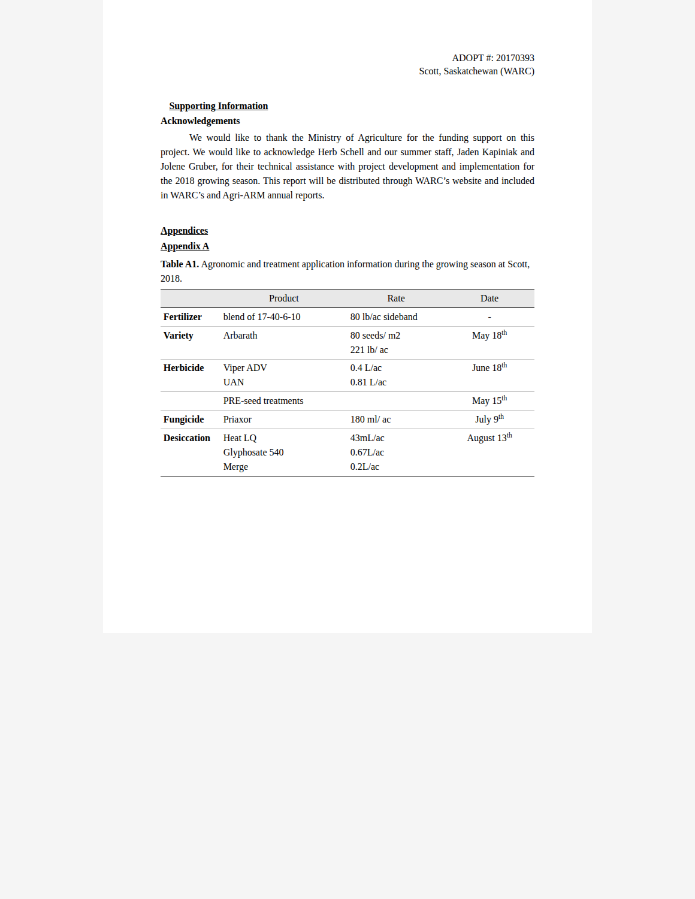ADOPT #: 20170393
Scott, Saskatchewan (WARC)
Supporting Information
Acknowledgements
We would like to thank the Ministry of Agriculture for the funding support on this project. We would like to acknowledge Herb Schell and our summer staff, Jaden Kapiniak and Jolene Gruber, for their technical assistance with project development and implementation for the 2018 growing season. This report will be distributed through WARC’s website and included in WARC’s and Agri-ARM annual reports.
Appendices
Appendix A
Table A1. Agronomic and treatment application information during the growing season at Scott, 2018.
| | Product | Rate | Date |
| --- | --- | --- | --- |
| Fertilizer | blend of 17-40-6-10 | 80 lb/ac sideband | - |
| Variety | Arbarath | 80 seeds/ m2 221 lb/ ac | May 18 th |
| Herbicide | Viper ADV UAN | 0.4 L/ac 0.81 L/ac | June 18 th |
| | PRE-seed treatments | | May 15 th |
| Fungicide | Priaxor | 180 ml/ ac | July 9 th |
| Desiccation | Heat LQ Glyphosate 540 Merge | 43mL/ac 0.67L/ac 0.2L/ac | August 13 th |